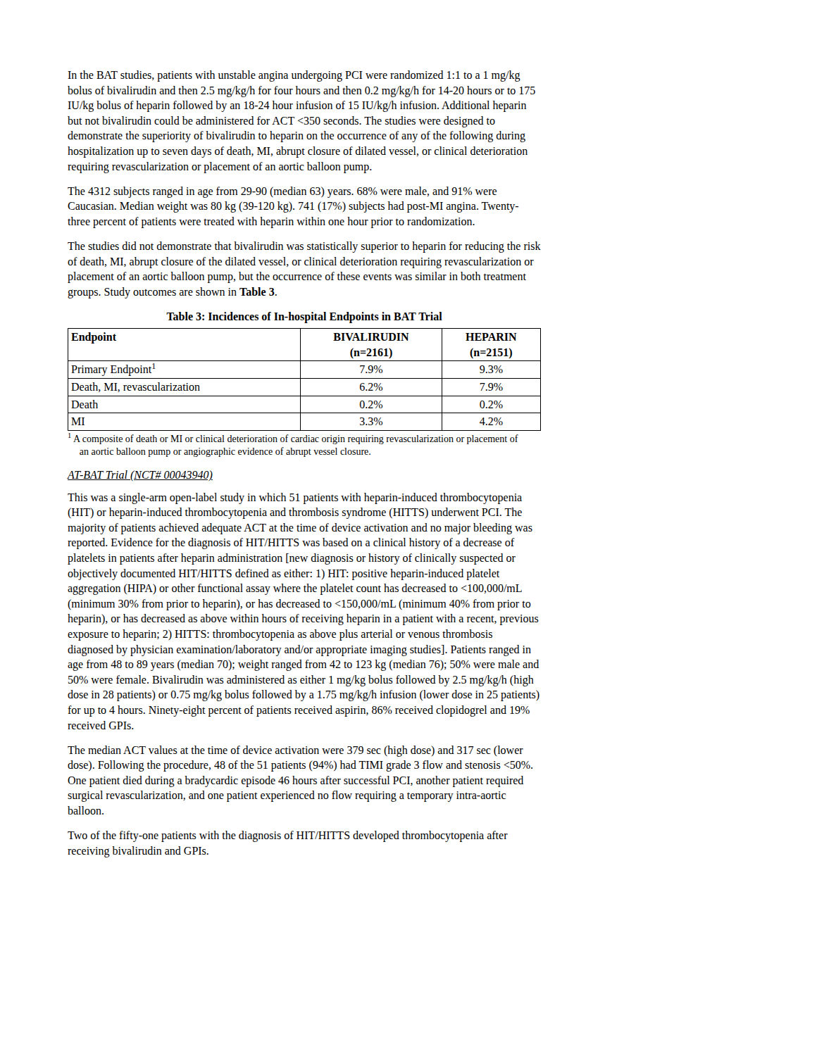In the BAT studies, patients with unstable angina undergoing PCI were randomized 1:1 to a 1 mg/kg bolus of bivalirudin and then 2.5 mg/kg/h for four hours and then 0.2 mg/kg/h for 14-20 hours or to 175 IU/kg bolus of heparin followed by an 18-24 hour infusion of 15 IU/kg/h infusion. Additional heparin but not bivalirudin could be administered for ACT <350 seconds. The studies were designed to demonstrate the superiority of bivalirudin to heparin on the occurrence of any of the following during hospitalization up to seven days of death, MI, abrupt closure of dilated vessel, or clinical deterioration requiring revascularization or placement of an aortic balloon pump.
The 4312 subjects ranged in age from 29-90 (median 63) years. 68% were male, and 91% were Caucasian. Median weight was 80 kg (39-120 kg). 741 (17%) subjects had post-MI angina. Twenty-three percent of patients were treated with heparin within one hour prior to randomization.
The studies did not demonstrate that bivalirudin was statistically superior to heparin for reducing the risk of death, MI, abrupt closure of the dilated vessel, or clinical deterioration requiring revascularization or placement of an aortic balloon pump, but the occurrence of these events was similar in both treatment groups. Study outcomes are shown in Table 3.
Table 3: Incidences of In-hospital Endpoints in BAT Trial
| Endpoint | BIVALIRUDIN (n=2161) | HEPARIN (n=2151) |
| --- | --- | --- |
| Primary Endpoint 1 | 7.9% | 9.3% |
| Death, MI, revascularization | 6.2% | 7.9% |
| Death | 0.2% | 0.2% |
| MI | 3.3% | 4.2% |
1 A composite of death or MI or clinical deterioration of cardiac origin requiring revascularization or placement of an aortic balloon pump or angiographic evidence of abrupt vessel closure.
AT-BAT Trial (NCT# 00043940)
This was a single-arm open-label study in which 51 patients with heparin-induced thrombocytopenia (HIT) or heparin-induced thrombocytopenia and thrombosis syndrome (HITTS) underwent PCI. The majority of patients achieved adequate ACT at the time of device activation and no major bleeding was reported. Evidence for the diagnosis of HIT/HITTS was based on a clinical history of a decrease of platelets in patients after heparin administration [new diagnosis or history of clinically suspected or objectively documented HIT/HITTS defined as either: 1) HIT: positive heparin-induced platelet aggregation (HIPA) or other functional assay where the platelet count has decreased to <100,000/mL (minimum 30% from prior to heparin), or has decreased to <150,000/mL (minimum 40% from prior to heparin), or has decreased as above within hours of receiving heparin in a patient with a recent, previous exposure to heparin; 2) HITTS: thrombocytopenia as above plus arterial or venous thrombosis diagnosed by physician examination/laboratory and/or appropriate imaging studies]. Patients ranged in age from 48 to 89 years (median 70); weight ranged from 42 to 123 kg (median 76); 50% were male and 50% were female. Bivalirudin was administered as either 1 mg/kg bolus followed by 2.5 mg/kg/h (high dose in 28 patients) or 0.75 mg/kg bolus followed by a 1.75 mg/kg/h infusion (lower dose in 25 patients) for up to 4 hours. Ninety-eight percent of patients received aspirin, 86% received clopidogrel and 19% received GPIs.
The median ACT values at the time of device activation were 379 sec (high dose) and 317 sec (lower dose). Following the procedure, 48 of the 51 patients (94%) had TIMI grade 3 flow and stenosis <50%. One patient died during a bradycardic episode 46 hours after successful PCI, another patient required surgical revascularization, and one patient experienced no flow requiring a temporary intra-aortic balloon.
Two of the fifty-one patients with the diagnosis of HIT/HITTS developed thrombocytopenia after receiving bivalirudin and GPIs.